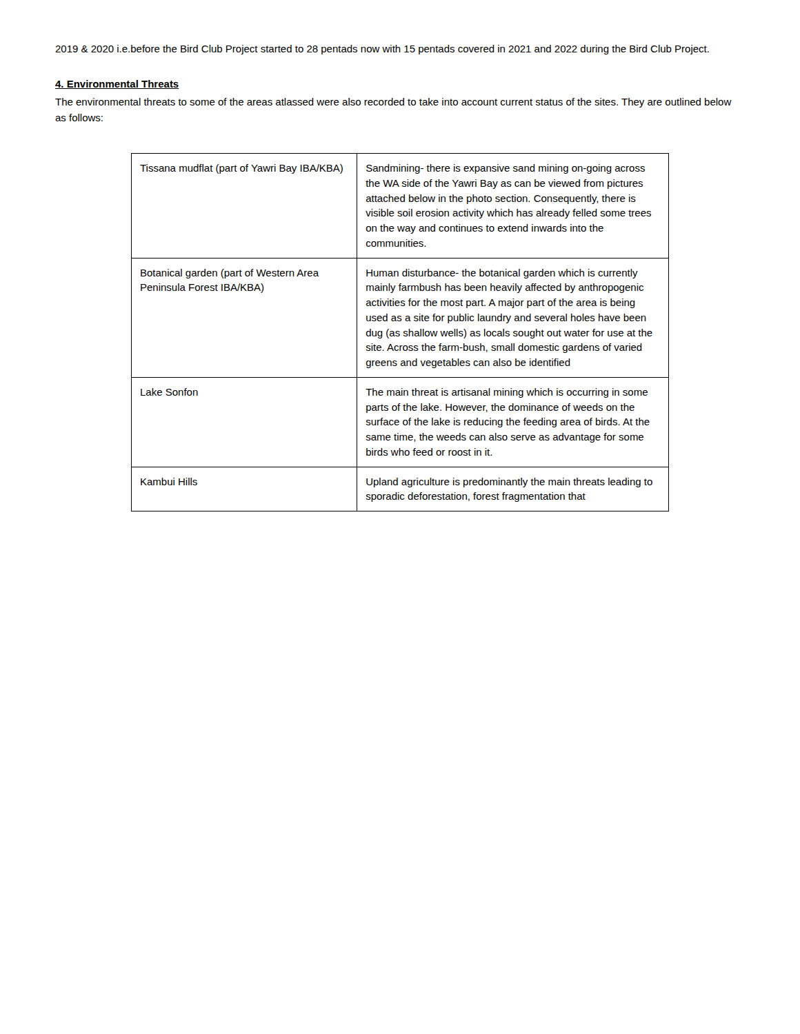2019 & 2020 i.e.before the Bird Club Project started to 28 pentads now with 15 pentads covered in 2021 and 2022 during the Bird Club Project.
4. Environmental Threats
The environmental threats to some of the areas atlassed were also recorded to take into account current status of the sites. They are outlined below as follows:
| Tissana mudflat (part of Yawri Bay IBA/KBA) | Sandmining- there is expansive sand mining on-going across the WA side of the Yawri Bay as can be viewed from pictures attached below in the photo section. Consequently, there is visible soil erosion activity which has already felled some trees on the way and continues to extend inwards into the communities. |
| Botanical garden (part of Western Area Peninsula Forest IBA/KBA) | Human disturbance- the botanical garden which is currently mainly farmbush has been heavily affected by anthropogenic activities for the most part. A major part of the area is being used as a site for public laundry and several holes have been dug (as shallow wells) as locals sought out water for use at the site. Across the farm-bush, small domestic gardens of varied greens and vegetables can also be identified |
| Lake Sonfon | The main threat is artisanal mining which is occurring in some parts of the lake. However, the dominance of weeds on the surface of the lake is reducing the feeding area of birds. At the same time, the weeds can also serve as advantage for some birds who feed or roost in it. |
| Kambui Hills | Upland agriculture is predominantly the main threats leading to sporadic deforestation, forest fragmentation that |